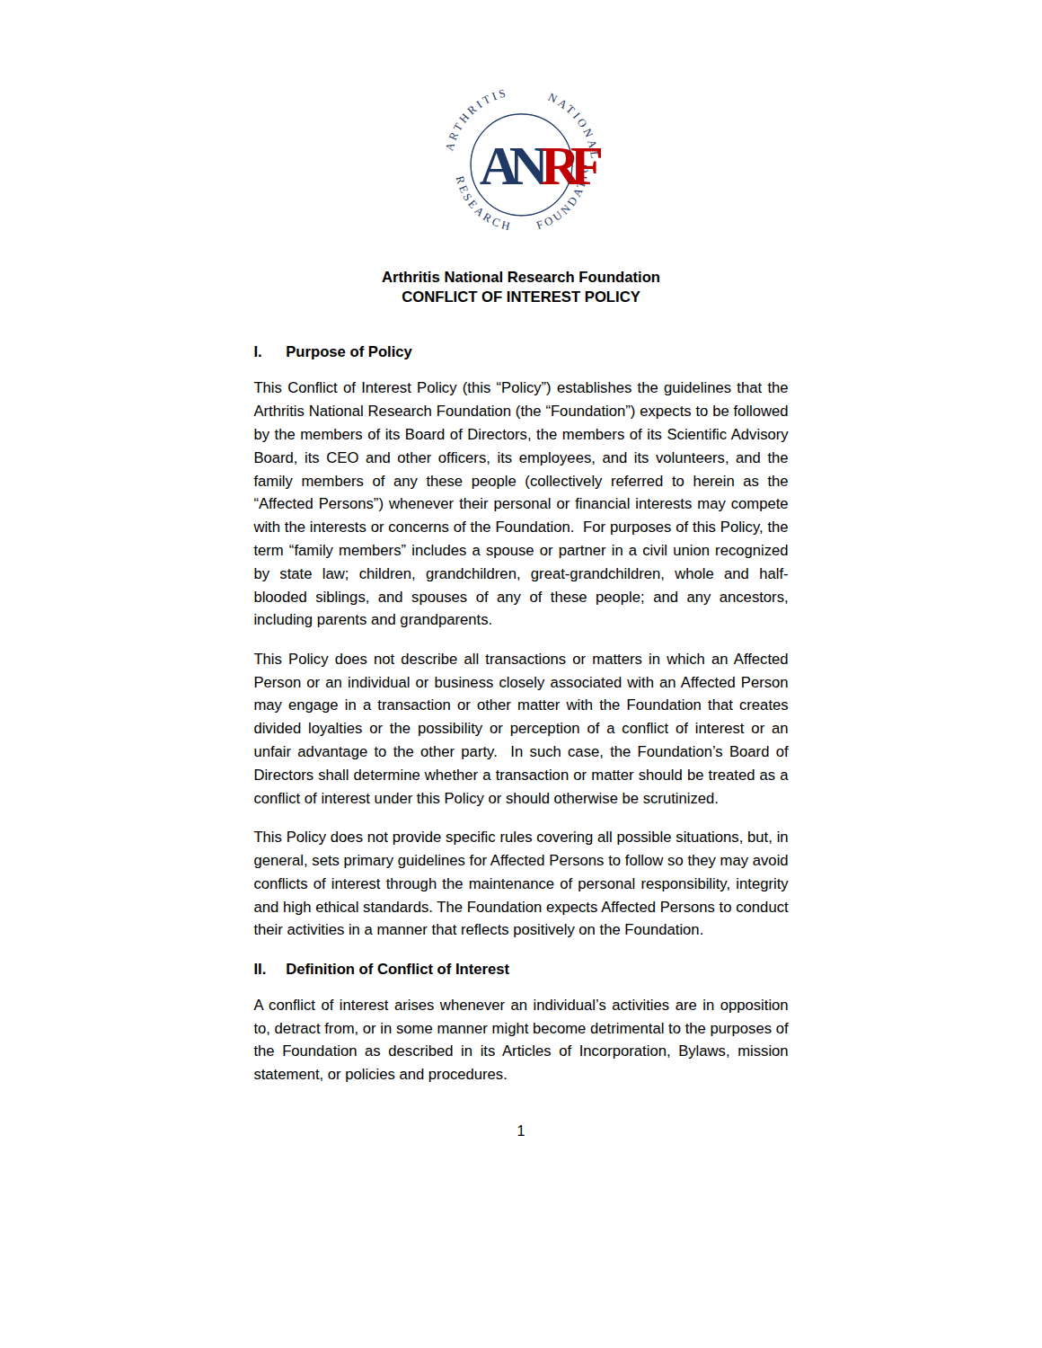ARTHRITIS NATIONAL RESEARCH FOUNDATION A N R F
Arthritis National Research Foundation CONFLICT OF INTEREST POLICY
I. Purpose of Policy
This Conflict of Interest Policy (this “Policy”) establishes the guidelines that the Arthritis National Research Foundation (the “Foundation”) expects to be followed by the members of its Board of Directors, the members of its Scientific Advisory Board, its CEO and other officers, its employees, and its volunteers, and the family members of any these people (collectively referred to herein as the “Affected Persons”) whenever their personal or financial interests may compete with the interests or concerns of the Foundation. For purposes of this Policy, the term “family members” includes a spouse or partner in a civil union recognized by state law; children, grandchildren, great-grandchildren, whole and half-blooded siblings, and spouses of any of these people; and any ancestors, including parents and grandparents.
This Policy does not describe all transactions or matters in which an Affected Person or an individual or business closely associated with an Affected Person may engage in a transaction or other matter with the Foundation that creates divided loyalties or the possibility or perception of a conflict of interest or an unfair advantage to the other party. In such case, the Foundation’s Board of Directors shall determine whether a transaction or matter should be treated as a conflict of interest under this Policy or should otherwise be scrutinized.
This Policy does not provide specific rules covering all possible situations, but, in general, sets primary guidelines for Affected Persons to follow so they may avoid conflicts of interest through the maintenance of personal responsibility, integrity and high ethical standards. The Foundation expects Affected Persons to conduct their activities in a manner that reflects positively on the Foundation.
II. Definition of Conflict of Interest
A conflict of interest arises whenever an individual’s activities are in opposition to, detract from, or in some manner might become detrimental to the purposes of the Foundation as described in its Articles of Incorporation, Bylaws, mission statement, or policies and procedures.
1